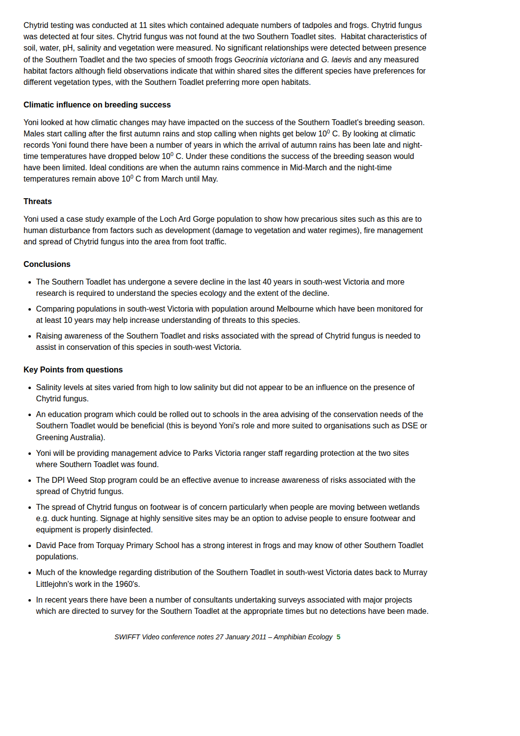Chytrid testing was conducted at 11 sites which contained adequate numbers of tadpoles and frogs. Chytrid fungus was detected at four sites. Chytrid fungus was not found at the two Southern Toadlet sites. Habitat characteristics of soil, water, pH, salinity and vegetation were measured. No significant relationships were detected between presence of the Southern Toadlet and the two species of smooth frogs Geocrinia victoriana and G. laevis and any measured habitat factors although field observations indicate that within shared sites the different species have preferences for different vegetation types, with the Southern Toadlet preferring more open habitats.
Climatic influence on breeding success
Yoni looked at how climatic changes may have impacted on the success of the Southern Toadlet's breeding season. Males start calling after the first autumn rains and stop calling when nights get below 100 C. By looking at climatic records Yoni found there have been a number of years in which the arrival of autumn rains has been late and night-time temperatures have dropped below 100 C. Under these conditions the success of the breeding season would have been limited. Ideal conditions are when the autumn rains commence in Mid-March and the night-time temperatures remain above 100 C from March until May.
Threats
Yoni used a case study example of the Loch Ard Gorge population to show how precarious sites such as this are to human disturbance from factors such as development (damage to vegetation and water regimes), fire management and spread of Chytrid fungus into the area from foot traffic.
Conclusions
The Southern Toadlet has undergone a severe decline in the last 40 years in south-west Victoria and more research is required to understand the species ecology and the extent of the decline.
Comparing populations in south-west Victoria with population around Melbourne which have been monitored for at least 10 years may help increase understanding of threats to this species.
Raising awareness of the Southern Toadlet and risks associated with the spread of Chytrid fungus is needed to assist in conservation of this species in south-west Victoria.
Key Points from questions
Salinity levels at sites varied from high to low salinity but did not appear to be an influence on the presence of Chytrid fungus.
An education program which could be rolled out to schools in the area advising of the conservation needs of the Southern Toadlet would be beneficial (this is beyond Yoni's role and more suited to organisations such as DSE or Greening Australia).
Yoni will be providing management advice to Parks Victoria ranger staff regarding protection at the two sites where Southern Toadlet was found.
The DPI Weed Stop program could be an effective avenue to increase awareness of risks associated with the spread of Chytrid fungus.
The spread of Chytrid fungus on footwear is of concern particularly when people are moving between wetlands e.g. duck hunting. Signage at highly sensitive sites may be an option to advise people to ensure footwear and equipment is properly disinfected.
David Pace from Torquay Primary School has a strong interest in frogs and may know of other Southern Toadlet populations.
Much of the knowledge regarding distribution of the Southern Toadlet in south-west Victoria dates back to Murray Littlejohn's work in the 1960's.
In recent years there have been a number of consultants undertaking surveys associated with major projects which are directed to survey for the Southern Toadlet at the appropriate times but no detections have been made.
SWIFFT Video conference notes 27 January 2011 – Amphibian Ecology 5